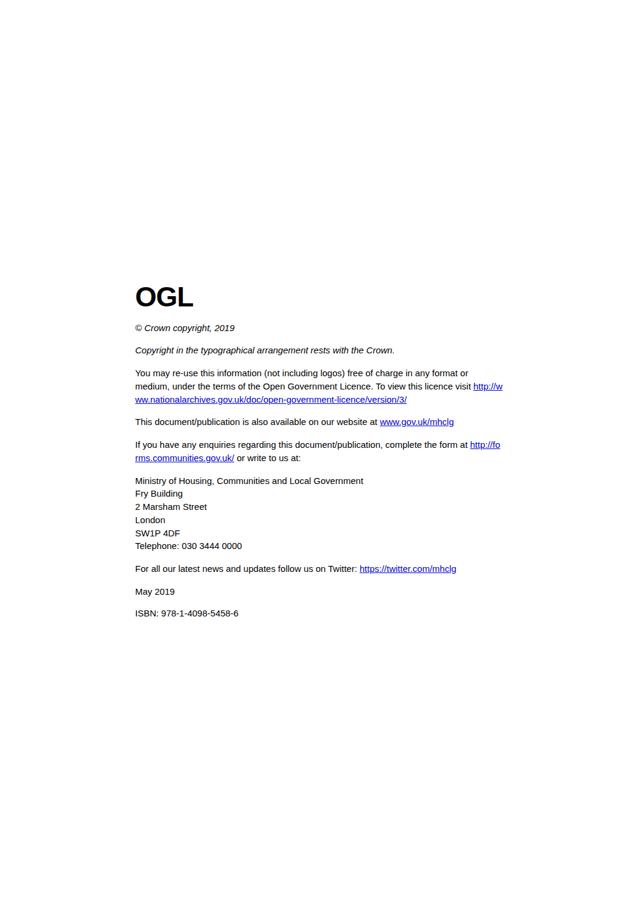OGL
© Crown copyright, 2019
Copyright in the typographical arrangement rests with the Crown.
You may re-use this information (not including logos) free of charge in any format or medium, under the terms of the Open Government Licence. To view this licence visit http://www.nationalarchives.gov.uk/doc/open-government-licence/version/3/
This document/publication is also available on our website at www.gov.uk/mhclg
If you have any enquiries regarding this document/publication, complete the form at http://forms.communities.gov.uk/ or write to us at:
Ministry of Housing, Communities and Local Government Fry Building 2 Marsham Street London SW1P 4DF Telephone: 030 3444 0000
For all our latest news and updates follow us on Twitter: https://twitter.com/mhclg
May 2019
ISBN: 978-1-4098-5458-6